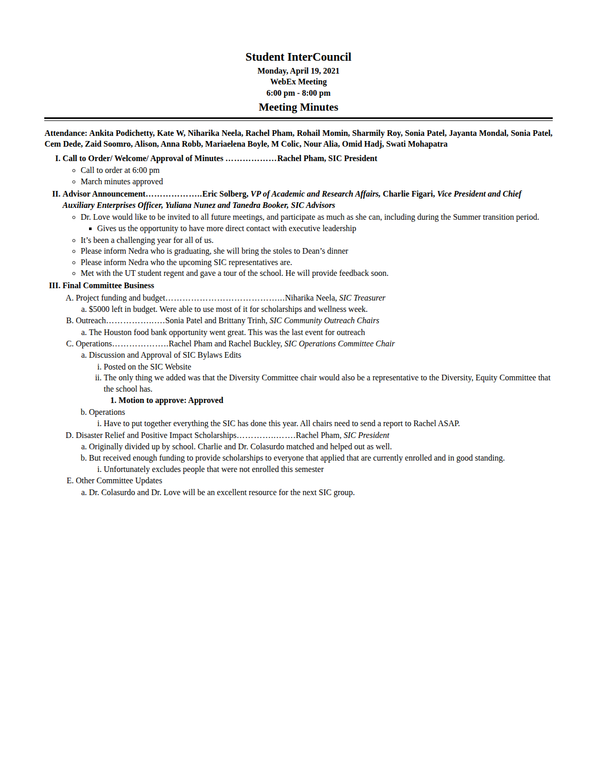Student InterCouncil
Monday, April 19, 2021
WebEx Meeting
6:00 pm - 8:00 pm
Meeting Minutes
Attendance: Ankita Podichetty, Kate W, Niharika Neela, Rachel Pham, Rohail Momin, Sharmily Roy, Sonia Patel, Jayanta Mondal, Sonia Patel, Cem Dede, Zaid Soomro, Alison, Anna Robb, Mariaelena Boyle, M Colic, Nour Alia, Omid Hadj, Swati Mohapatra
Call to Order/ Welcome/ Approval of Minutes ………………Rachel Pham, SIC President
Call to order at 6:00 pm
March minutes approved
Advisor Announcement……………….. Eric Solberg, VP of Academic and Research Affairs, Charlie Figari, Vice President and Chief Auxiliary Enterprises Officer, Yuliana Nunez and Tanedra Booker, SIC Advisors
Dr. Love would like to be invited to all future meetings, and participate as much as she can, including during the Summer transition period.
Gives us the opportunity to have more direct contact with executive leadership
It’s been a challenging year for all of us.
Please inform Nedra who is graduating, she will bring the stoles to Dean’s dinner
Please inform Nedra who the upcoming SIC representatives are.
Met with the UT student regent and gave a tour of the school. He will provide feedback soon.
Final Committee Business
Project funding and budget…………………………………... Niharika Neela, SIC Treasurer
$5000 left in budget. Were able to use most of it for scholarships and wellness week.
Outreach……………..…. Sonia Patel and Brittany Trinh, SIC Community Outreach Chairs
The Houston food bank opportunity went great. This was the last event for outreach
Operations……………….. Rachel Pham and Rachel Buckley, SIC Operations Committee Chair
Discussion and Approval of SIC Bylaws Edits
Posted on the SIC Website
The only thing we added was that the Diversity Committee chair would also be a representative to the Diversity, Equity Committee that the school has.
Motion to approve: Approved
Operations
Have to put together everything the SIC has done this year. All chairs need to send a report to Rachel ASAP.
Disaster Relief and Positive Impact Scholarships…………..……. Rachel Pham, SIC President
Originally divided up by school. Charlie and Dr. Colasurdo matched and helped out as well.
But received enough funding to provide scholarships to everyone that applied that are currently enrolled and in good standing.
Unfortunately excludes people that were not enrolled this semester
Other Committee Updates
Dr. Colasurdo and Dr. Love will be an excellent resource for the next SIC group.